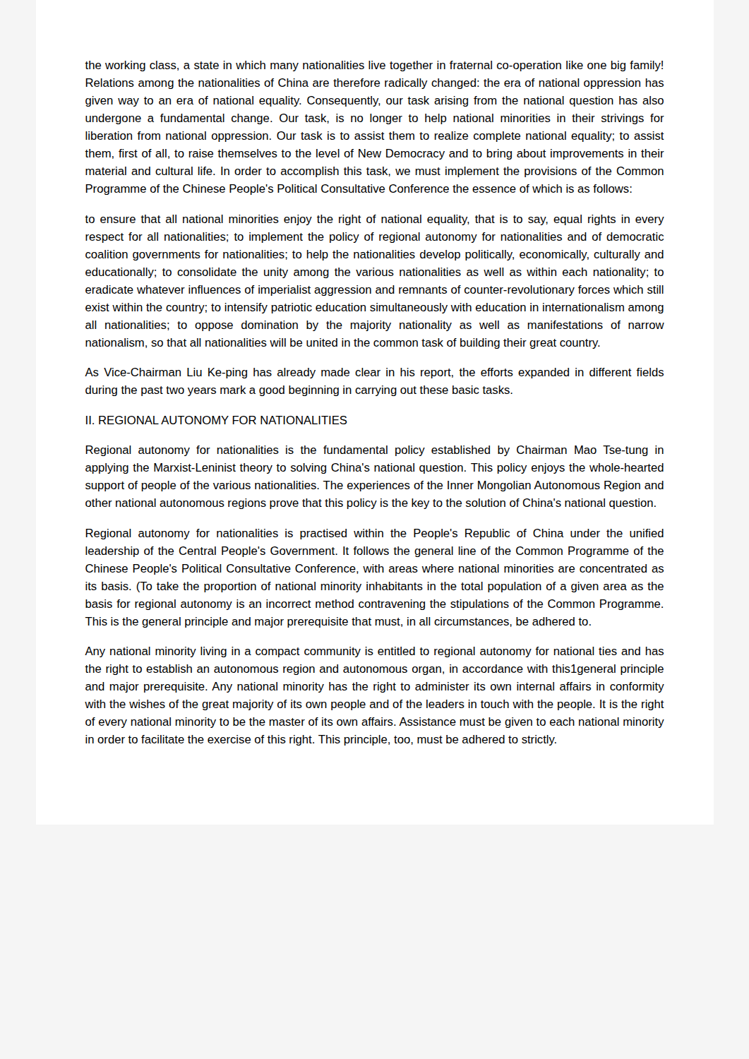the working class, a state in which many nationalities live together in fraternal co-operation like one big family! Relations among the nationalities of China are therefore radically changed: the era of national oppression has given way to an era of national equality. Consequently, our task arising from the national question has also undergone a fundamental change. Our task, is no longer to help national minorities in their strivings for liberation from national oppression. Our task is to assist them to realize complete national equality; to assist them, first of all, to raise themselves to the level of New Democracy and to bring about improvements in their material and cultural life. In order to accomplish this task, we must implement the provisions of the Common Programme of the Chinese People's Political Consultative Conference the essence of which is as follows:
to ensure that all national minorities enjoy the right of national equality, that is to say, equal rights in every respect for all nationalities; to implement the policy of regional autonomy for nationalities and of democratic coalition governments for nationalities; to help the nationalities develop politically, economically, culturally and educationally; to consolidate the unity among the various nationalities as well as within each nationality; to eradicate whatever influences of imperialist aggression and remnants of counter-revolutionary forces which still exist within the country; to intensify patriotic education simultaneously with education in internationalism among all nationalities; to oppose domination by the majority nationality as well as manifestations of narrow nationalism, so that all nationalities will be united in the common task of building their great country.
As Vice-Chairman Liu Ke-ping has already made clear in his report, the efforts expanded in different fields during the past two years mark a good beginning in carrying out these basic tasks.
II. Regional Autonomy for Nationalities
Regional autonomy for nationalities is the fundamental policy established by Chairman Mao Tse-tung in applying the Marxist-Leninist theory to solving China's national question. This policy enjoys the whole-hearted support of people of the various nationalities. The experiences of the Inner Mongolian Autonomous Region and other national autonomous regions prove that this policy is the key to the solution of China's national question.
Regional autonomy for nationalities is practised within the People's Republic of China under the unified leadership of the Central People's Government. It follows the general line of the Common Programme of the Chinese People's Political Consultative Conference, with areas where national minorities are concentrated as its basis. (To take the proportion of national minority inhabitants in the total population of a given area as the basis for regional autonomy is an incorrect method contravening the stipulations of the Common Programme. This is the general principle and major prerequisite that must, in all circumstances, be adhered to.
Any national minority living in a compact community is entitled to regional autonomy for national ties and has the right to establish an autonomous region and autonomous organ, in accordance with this1general principle and major prerequisite. Any national minority has the right to administer its own internal affairs in conformity with the wishes of the great majority of its own people and of the leaders in touch with the people. It is the right of every national minority to be the master of its own affairs. Assistance must be given to each national minority in order to facilitate the exercise of this right. This principle, too, must be adhered to strictly.